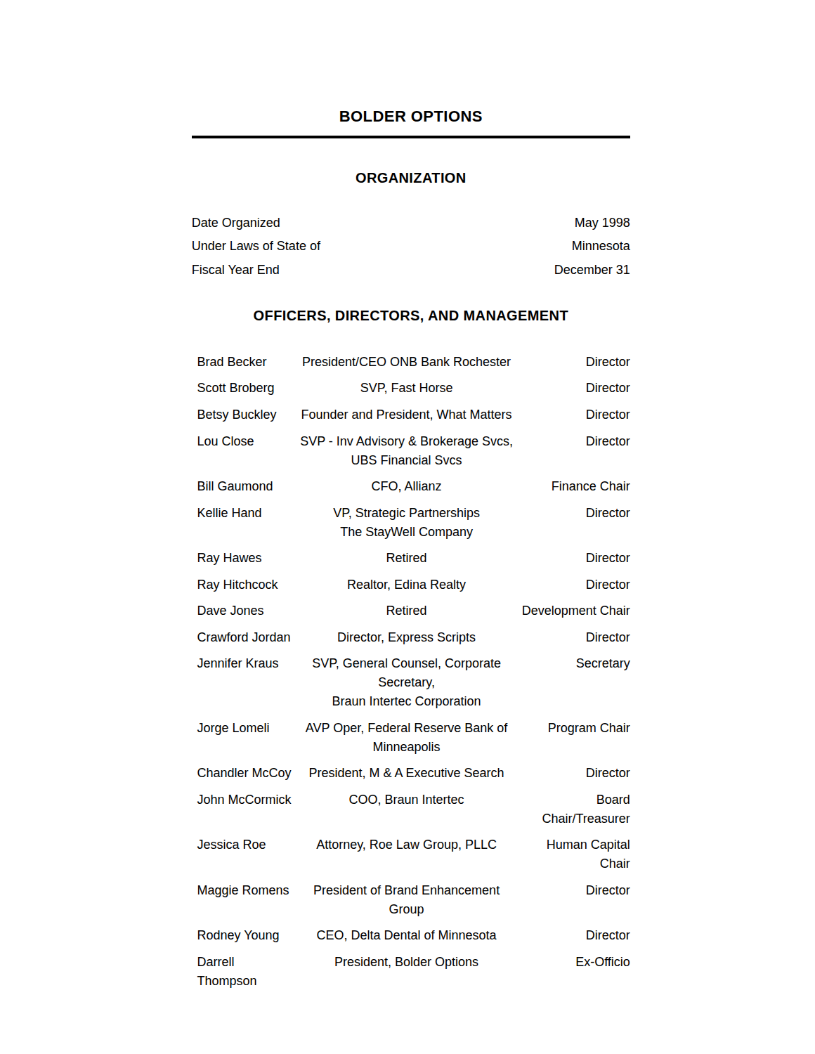BOLDER OPTIONS
ORGANIZATION
| Date Organized | May 1998 |
| Under Laws of State of | Minnesota |
| Fiscal Year End | December 31 |
OFFICERS, DIRECTORS, AND MANAGEMENT
| Brad Becker | President/CEO ONB Bank Rochester | Director |
| Scott Broberg | SVP, Fast Horse | Director |
| Betsy Buckley | Founder and President, What Matters | Director |
| Lou Close | SVP - Inv Advisory & Brokerage Svcs, UBS Financial Svcs | Director |
| Bill Gaumond | CFO, Allianz | Finance Chair |
| Kellie Hand | VP, Strategic Partnerships The StayWell Company | Director |
| Ray Hawes | Retired | Director |
| Ray Hitchcock | Realtor, Edina Realty | Director |
| Dave Jones | Retired | Development Chair |
| Crawford Jordan | Director, Express Scripts | Director |
| Jennifer Kraus | SVP, General Counsel, Corporate Secretary, Braun Intertec Corporation | Secretary |
| Jorge Lomeli | AVP Oper, Federal Reserve Bank of Minneapolis | Program Chair |
| Chandler McCoy | President, M & A Executive Search | Director |
| John McCormick | COO, Braun Intertec | Board Chair/Treasurer |
| Jessica Roe | Attorney, Roe Law Group, PLLC | Human Capital Chair |
| Maggie Romens | President of Brand Enhancement Group | Director |
| Rodney Young | CEO, Delta Dental of Minnesota | Director |
| Darrell Thompson | President, Bolder Options | Ex-Officio |